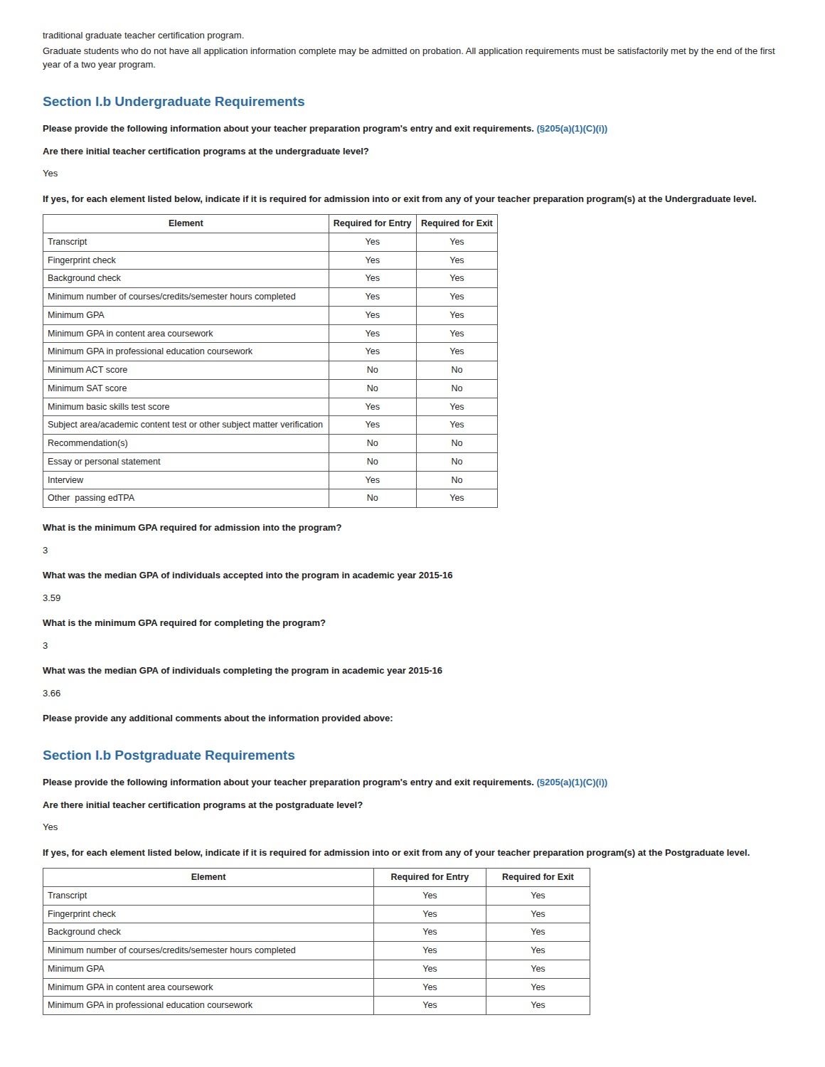traditional graduate teacher certification program.
Graduate students who do not have all application information complete may be admitted on probation. All application requirements must be satisfactorily met by the end of the first year of a two year program.
Section I.b Undergraduate Requirements
Please provide the following information about your teacher preparation program's entry and exit requirements. (§205(a)(1)(C)(i))
Are there initial teacher certification programs at the undergraduate level?
Yes
If yes, for each element listed below, indicate if it is required for admission into or exit from any of your teacher preparation program(s) at the Undergraduate level.
| Element | Required for Entry | Required for Exit |
| --- | --- | --- |
| Transcript | Yes | Yes |
| Fingerprint check | Yes | Yes |
| Background check | Yes | Yes |
| Minimum number of courses/credits/semester hours completed | Yes | Yes |
| Minimum GPA | Yes | Yes |
| Minimum GPA in content area coursework | Yes | Yes |
| Minimum GPA in professional education coursework | Yes | Yes |
| Minimum ACT score | No | No |
| Minimum SAT score | No | No |
| Minimum basic skills test score | Yes | Yes |
| Subject area/academic content test or other subject matter verification | Yes | Yes |
| Recommendation(s) | No | No |
| Essay or personal statement | No | No |
| Interview | Yes | No |
| Other passing edTPA | No | Yes |
What is the minimum GPA required for admission into the program?
3
What was the median GPA of individuals accepted into the program in academic year 2015-16
3.59
What is the minimum GPA required for completing the program?
3
What was the median GPA of individuals completing the program in academic year 2015-16
3.66
Please provide any additional comments about the information provided above:
Section I.b Postgraduate Requirements
Please provide the following information about your teacher preparation program's entry and exit requirements. (§205(a)(1)(C)(i))
Are there initial teacher certification programs at the postgraduate level?
Yes
If yes, for each element listed below, indicate if it is required for admission into or exit from any of your teacher preparation program(s) at the Postgraduate level.
| Element | Required for Entry | Required for Exit |
| --- | --- | --- |
| Transcript | Yes | Yes |
| Fingerprint check | Yes | Yes |
| Background check | Yes | Yes |
| Minimum number of courses/credits/semester hours completed | Yes | Yes |
| Minimum GPA | Yes | Yes |
| Minimum GPA in content area coursework | Yes | Yes |
| Minimum GPA in professional education coursework | Yes | Yes |